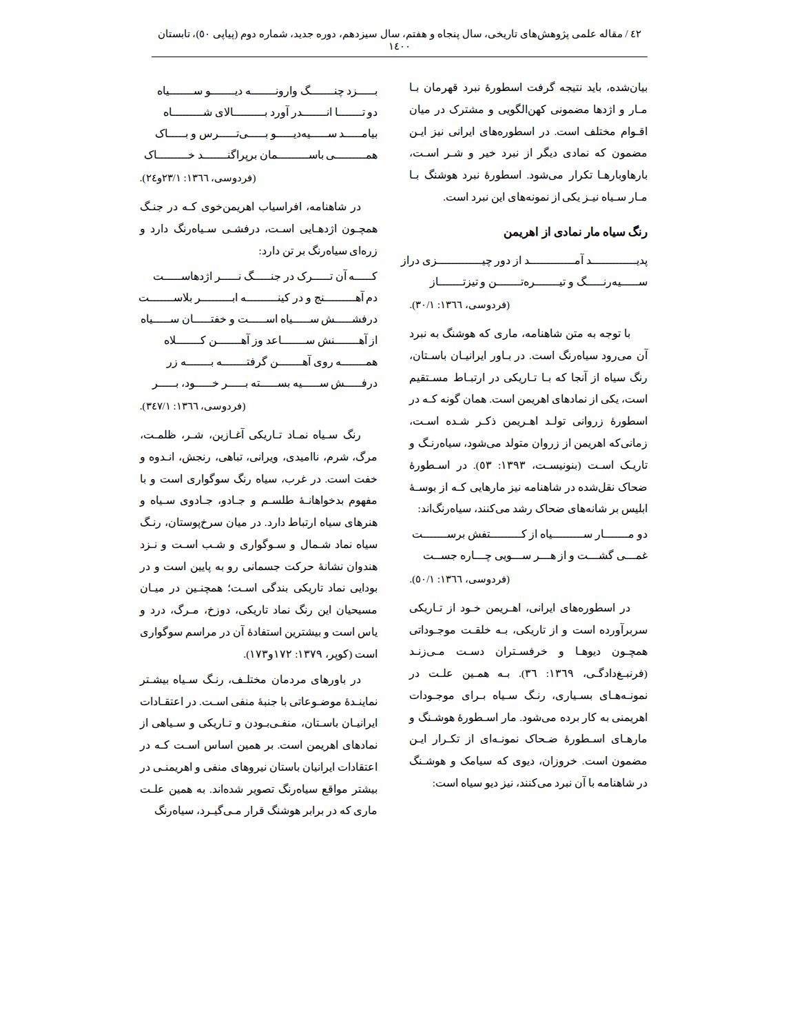٤٢ / مقاله علمی پژوهش‌های تاریخی، سال پنجاه و هفتم، سال سیزدهم، دوره جدید، شماره دوم (پیاپی ٥٠)، تابستان ١٤٠٠
بیان‌شده، باید نتیجه گرفت اسطورۀ نبرد قهرمان بـا مـار و اژدها مضمونی کهن‌الگویی و مشترک در میان اقـوام مختلف است. در اسطوره‌های ایرانی نیز ایـن مضمون که نمادی دیگر از نبرد خیر و شـر اسـت، بارهاوبارهـا تکرار می‌شود. اسطورۀ نبرد هوشنگ بـا مـار سـیاه نیـز یکی از نمونه‌های این نبرد است.
رنگ سیاه مار نمادی از اهریمن
پدیـــــــــــــد آمـــــــــــــد از دور چیـــــــــــــزی دراز
ســـــیه‌رنـــــگ و تیـــــــره‌تـــــــن و تیزتـــــــاز
(فردوسی، ١٣٦٦: ٣٠/١).
با توجه به متن شاهنامه، ماری که هوشنگ به نبرد آن می‌رود سیاه‌رنگ است. در بـاور ایرانیـان باسـتان، رنگ سیاه از آنجا که بـا تـاریکی در ارتبـاط مسـتقیم است، یکی از نمادهای اهریمن است. همان گونه کـه در اسطورۀ زروانی تولـد اهـریمن ذکـر شـده اسـت، زمانی‌که اهریمن از زروان متولد می‌شود، سیاه‌رنـگ و تاریـک اسـت (بنونیسـت، ١٣٩٣: ٥٣). در اسـطورۀ ضحاک نقل‌شده در شاهنامه نیز مارهایی کـه از بوسـۀ ابلیس بر شانه‌های ضحاک رشد می‌کنند، سیاه‌رنگ‌اند:
دو مـــــــار ســـــــــیاه از کـــــــــتفش برســـــــت
غمـــی گشـــت و از هـــر ســـویی چـــاره جســت
(فردوسی، ١٣٦٦: ٥٠/١).
در اسطوره‌های ایرانی، اهـریمن خـود از تـاریکی سربرآورده است و از تاریکی، بـه خلقـت موجـوداتی همچـون دیوهـا و خرفسـتران دسـت مـی‌زنـد (فرنبـغ‌دادگـی، ١٣٦٩: ٣٦). بـه همـین علـت در نمونـه‌هـای بسـیاری، رنـگ سـیاه بـرای موجـودات اهریمنی به کار برده می‌شود. مار اسـطورۀ هوشـنگ و مارهـای اسـطورۀ ضـحاک نمونـه‌ای از تکـرار ایـن مضمون است. خروزان، دیوی که سیامک و هوشـنگ در شاهنامه با آن نبرد می‌کنند، نیز دیو سیاه است:
بـــــزد چنـــــــگ وارونـــــــه دیـــــــو ســـــــیاه
دو تـــــــا انـــــــدر آورد بـــــــــالای شـــــــــاه
بیامـــــد ســـــیه‌دیـــــو بـــــی‌تـــــرس و بـــــاک
همـــــــــی باســـــــــمان برپراگنـــــــد خـــــــــاک
(فردوسی، ١٣٦٦: ٢٣/١و٢٤).
در شاهنامه، افراسیاب اهریمن‌خوی کـه در جنـگ همچـون اژدهـایی اسـت، درفشـی سـیاه‌رنگ دارد و زره‌ای سیاه‌رنگ بر تن دارد:
کـــــه آن تـــــرک در جنـــــگ نـــــر اژدهاســـــت
دم آهـــــــــنج و در کینـــــــــه ابـــــــــر بلاســـــــت
درفشـــــش ســـــیاه اســـــت و خفتـــــان ســـــیاه
از آهـــــــنش ســـــــاعد وز آهـــــــن کـــــــلاه
همـــــــه روی آهـــــــن گرفتـــــــه بـــــــه زر
درفـــــش ســـــیه بســـــته بـــــر خـــــود، بـــــر
(فردوسی، ١٣٦٦: ٣٤٧/١).
رنگ سـیاه نمـاد تـاریکی آغـازین، شـر، ظلمـت، مرگ، شرم، ناامیدی، ویرانی، تباهی، رنجش، انـدوه و خفت است. در غرب، سیاه رنگ سوگواری است و با مفهوم بدخواهانـۀ طلسـم و جـادو، جـادوی سـیاه و هنرهای سیاه ارتباط دارد. در میان سرخ‌پوستان، رنـگ سیاه نماد شـمال و سـوگواری و شـب اسـت و نـزد هندوان نشانۀ حرکت جسمانی رو به پایین است و در بودایی نماد تاریکی بندگی اسـت؛ همچنـین در میـان مسیحیان این رنگ نماد تاریکی، دوزخ، مـرگ، درد و یاس است و بیشترین استفادۀ آن در مراسم سوگواری است (کوپر، ١٣٧٩: ١٧٢و١٧٣).
در باورهای مردمان مختلـف، رنـگ سـیاه بیشـتر نماینـدۀ موضـوعاتی با جنبۀ منفی اسـت. در اعتقـادات ایرانیـان باسـتان، منفـی‌بـودن و تـاریکی و سـیاهی از نمادهای اهریمن است. بر همین اساس اسـت کـه در اعتقادات ایرانیان باستان نیروهای منفی و اهریمنـی در بیشتر مواقع سیاه‌رنگ تصویر شده‌اند. به همین علـت ماری که در برابر هوشنگ قرار مـی‌گیـرد، سیاه‌رنگ